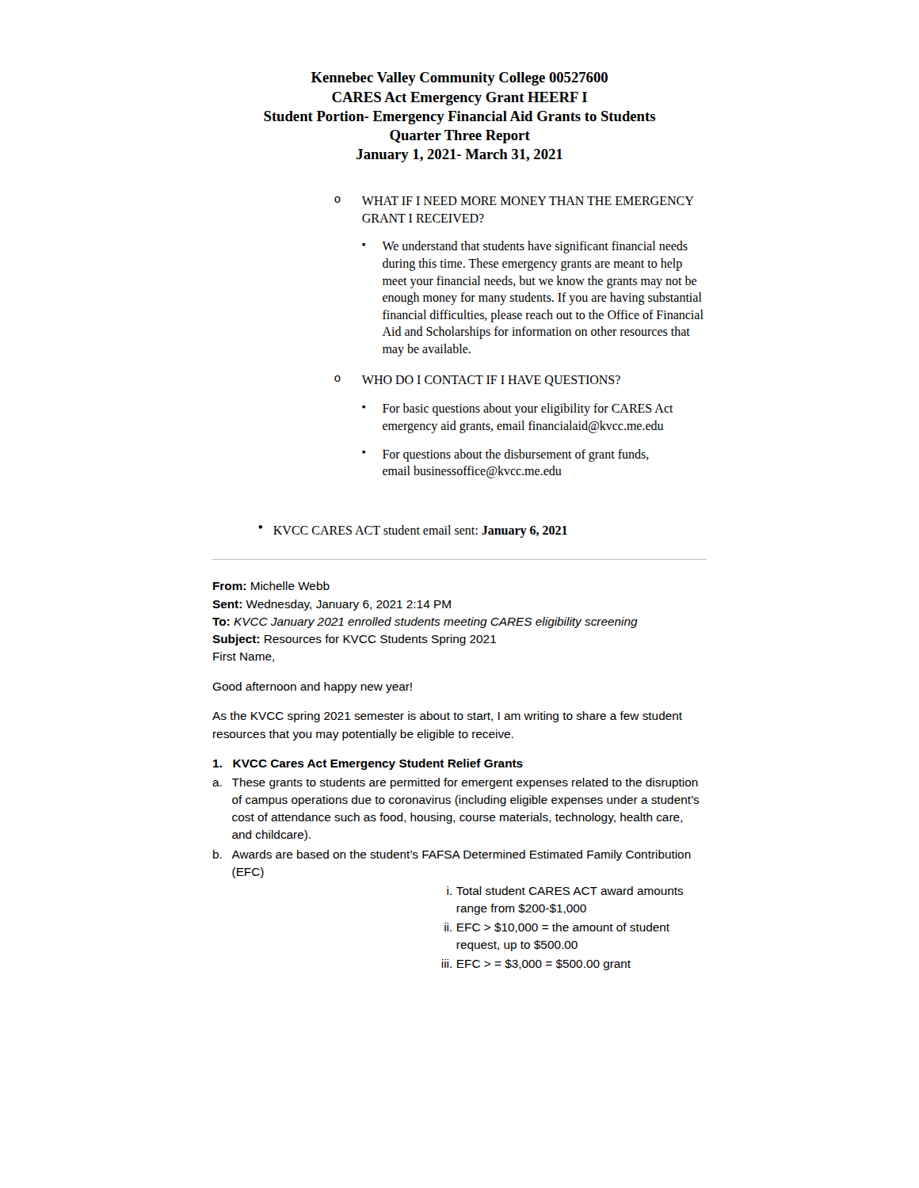Kennebec Valley Community College 00527600 CARES Act Emergency Grant HEERF I Student Portion- Emergency Financial Aid Grants to Students Quarter Three Report January 1, 2021- March 31, 2021
What if I need more money than the emergency grant I received?
We understand that students have significant financial needs during this time. These emergency grants are meant to help meet your financial needs, but we know the grants may not be enough money for many students. If you are having substantial financial difficulties, please reach out to the Office of Financial Aid and Scholarships for information on other resources that may be available.
Who do I contact if I have questions?
For basic questions about your eligibility for CARES Act emergency aid grants, email financialaid@kvcc.me.edu
For questions about the disbursement of grant funds,
email businessoffice@kvcc.me.edu
KVCC CARES ACT student email sent: January 6, 2021
From: Michelle Webb
Sent: Wednesday, January 6, 2021 2:14 PM
To: KVCC January 2021 enrolled students meeting CARES eligibility screening
Subject: Resources for KVCC Students Spring 2021
First Name,
Good afternoon and happy new year!
As the KVCC spring 2021 semester is about to start, I am writing to share a few student resources that you may potentially be eligible to receive.
1. KVCC Cares Act Emergency Student Relief Grants
a. These grants to students are permitted for emergent expenses related to the disruption of campus operations due to coronavirus (including eligible expenses under a student’s cost of attendance such as food, housing, course materials, technology, health care, and childcare).
b. Awards are based on the student’s FAFSA Determined Estimated Family Contribution (EFC)
i. Total student CARES ACT award amounts range from $200-$1,000
ii. EFC > $10,000 = the amount of student request, up to $500.00
iii. EFC > = $3,000 = $500.00 grant